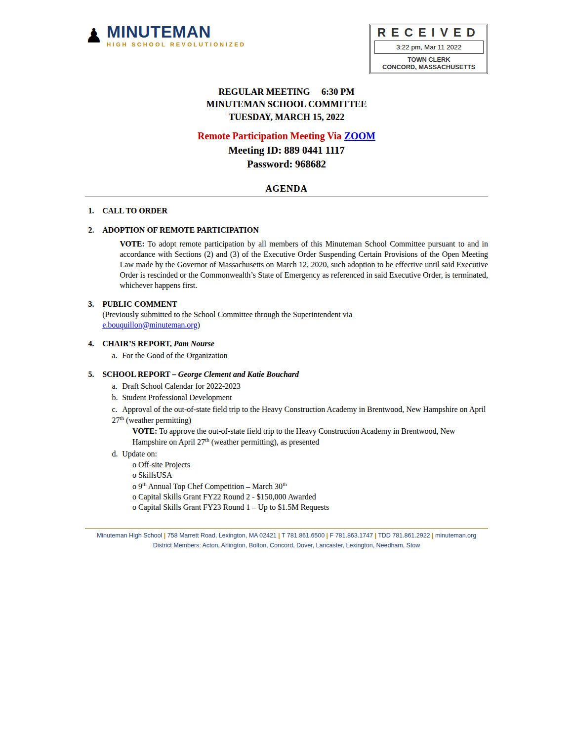♟
MINUTEMAN
HIGH SCHOOL REVOLUTIONIZED
RECEIVED
3:22 pm, Mar 11 2022
TOWN CLERK
CONCORD, MASSACHUSETTS
REGULAR MEETING 6:30 PM
MINUTEMAN SCHOOL COMMITTEE
TUESDAY, MARCH 15, 2022
Remote Participation Meeting Via ZOOM
Meeting ID: 889 0441 1117
Password: 968682
AGENDA
Call to Order
Adoption of Remote Participation
VOTE: To adopt remote participation by all members of this Minuteman School Committee pursuant to and in accordance with Sections (2) and (3) of the Executive Order Suspending Certain Provisions of the Open Meeting Law made by the Governor of Massachusetts on March 12, 2020, such adoption to be effective until said Executive Order is rescinded or the Commonwealth’s State of Emergency as referenced in said Executive Order, is terminated, whichever happens first.
Public Comment
(Previously submitted to the School Committee through the Superintendent via
e.bouquillon@minuteman.org)
Chair’s Report, Pam Nourse
a. For the Good of the Organization
School Report – George Clement and Katie Bouchard
a. Draft School Calendar for 2022-2023
b. Student Professional Development
c. Approval of the out-of-state field trip to the Heavy Construction Academy in Brentwood, New Hampshire on April 27th (weather permitting)
VOTE: To approve the out-of-state field trip to the Heavy Construction Academy in Brentwood, New Hampshire on April 27th (weather permitting), as presented
d. Update on:
Off-site Projects
SkillsUSA
9th Annual Top Chef Competition – March 30th
Capital Skills Grant FY22 Round 2 - $150,000 Awarded
Capital Skills Grant FY23 Round 1 – Up to $1.5M Requests
Minuteman High School | 758 Marrett Road, Lexington, MA 02421 | T 781.861.6500 | F 781.863.1747 | TDD 781.861.2922 | minuteman.org
District Members: Acton, Arlington, Bolton, Concord, Dover, Lancaster, Lexington, Needham, Stow